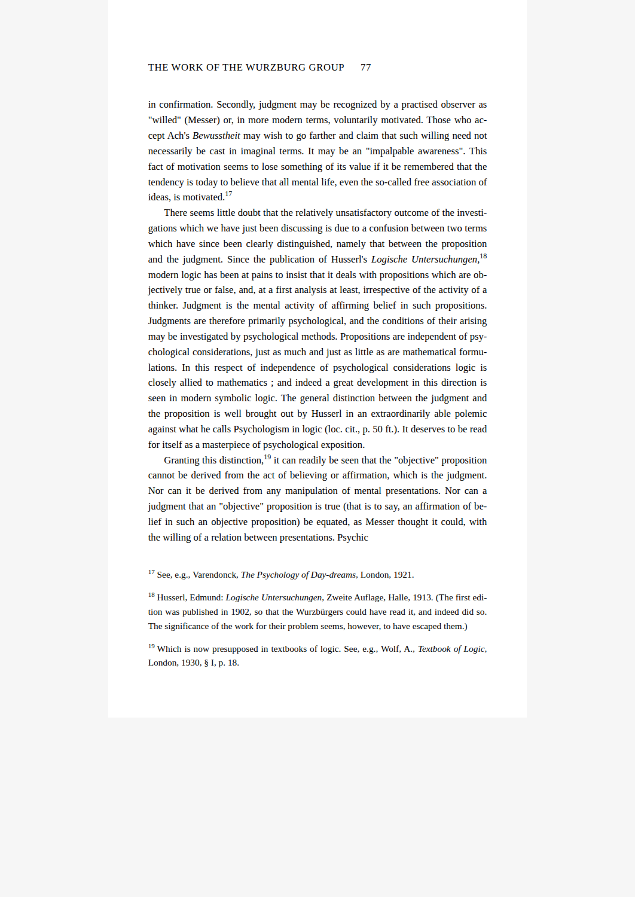THE WORK OF THE WURZBURG GROUP77
in confirmation. Secondly, judgment may be recognized by a practised observer as "willed" (Messer) or, in more modern terms, voluntarily motivated. Those who accept Ach's Bewusstheit may wish to go farther and claim that such willing need not necessarily be cast in imaginal terms. It may be an "impalpable awareness". This fact of motivation seems to lose something of its value if it be remembered that the tendency is today to believe that all mental life, even the so-called free association of ideas, is motivated.17
There seems little doubt that the relatively unsatisfactory outcome of the investigations which we have just been discussing is due to a confusion between two terms which have since been clearly distinguished, namely that between the proposition and the judgment. Since the publication of Husserl's Logische Untersuchungen,18 modern logic has been at pains to insist that it deals with propositions which are objectively true or false, and, at a first analysis at least, irrespective of the activity of a thinker. Judgment is the mental activity of affirming belief in such propositions. Judgments are therefore primarily psychological, and the conditions of their arising may be investigated by psychological methods. Propositions are independent of psychological considerations, just as much and just as little as are mathematical formulations. In this respect of independence of psychological considerations logic is closely allied to mathematics ; and indeed a great development in this direction is seen in modern symbolic logic. The general distinction between the judgment and the proposition is well brought out by Husserl in an extraordinarily able polemic against what he calls Psychologism in logic (loc. cit., p. 50 ft.). It deserves to be read for itself as a masterpiece of psychological exposition.
Granting this distinction,19 it can readily be seen that the "objective" proposition cannot be derived from the act of believing or affirmation, which is the judgment. Nor can it be derived from any manipulation of mental presentations. Nor can a judgment that an "objective" proposition is true (that is to say, an affirmation of belief in such an objective proposition) be equated, as Messer thought it could, with the willing of a relation between presentations. Psychic
17 See, e.g., Varendonck, The Psychology of Day-dreams, London, 1921.
18 Husserl, Edmund: Logische Untersuchungen, Zweite Auflage, Halle, 1913. (The first edition was published in 1902, so that the Wurzbürgers could have read it, and indeed did so. The significance of the work for their problem seems, however, to have escaped them.)
19 Which is now presupposed in textbooks of logic. See, e.g., Wolf, A., Textbook of Logic, London, 1930, § I, p. 18.